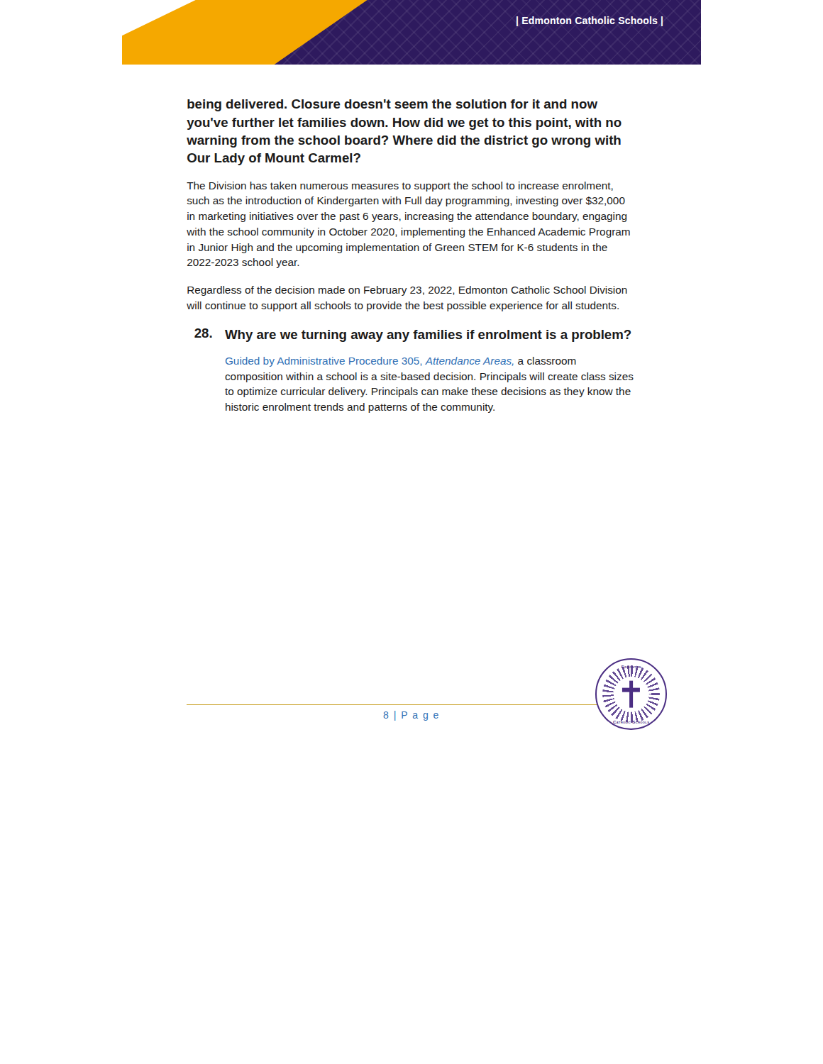| Edmonton Catholic Schools |
being delivered. Closure doesn't seem the solution for it and now you've further let families down. How did we get to this point, with no warning from the school board? Where did the district go wrong with Our Lady of Mount Carmel?
The Division has taken numerous measures to support the school to increase enrolment, such as the introduction of Kindergarten with Full day programming, investing over $32,000 in marketing initiatives over the past 6 years, increasing the attendance boundary, engaging with the school community in October 2020, implementing the Enhanced Academic Program in Junior High and the upcoming implementation of Green STEM for K-6 students in the 2022-2023 school year.
Regardless of the decision made on February 23, 2022, Edmonton Catholic School Division will continue to support all schools to provide the best possible experience for all students.
28.
Why are we turning away any families if enrolment is a problem?
Guided by Administrative Procedure 305, Attendance Areas, a classroom composition within a school is a site-based decision. Principals will create class sizes to optimize curricular delivery. Principals can make these decisions as they know the historic enrolment trends and patterns of the community.
8 | P a g e
Edmonton
Catholic Schools